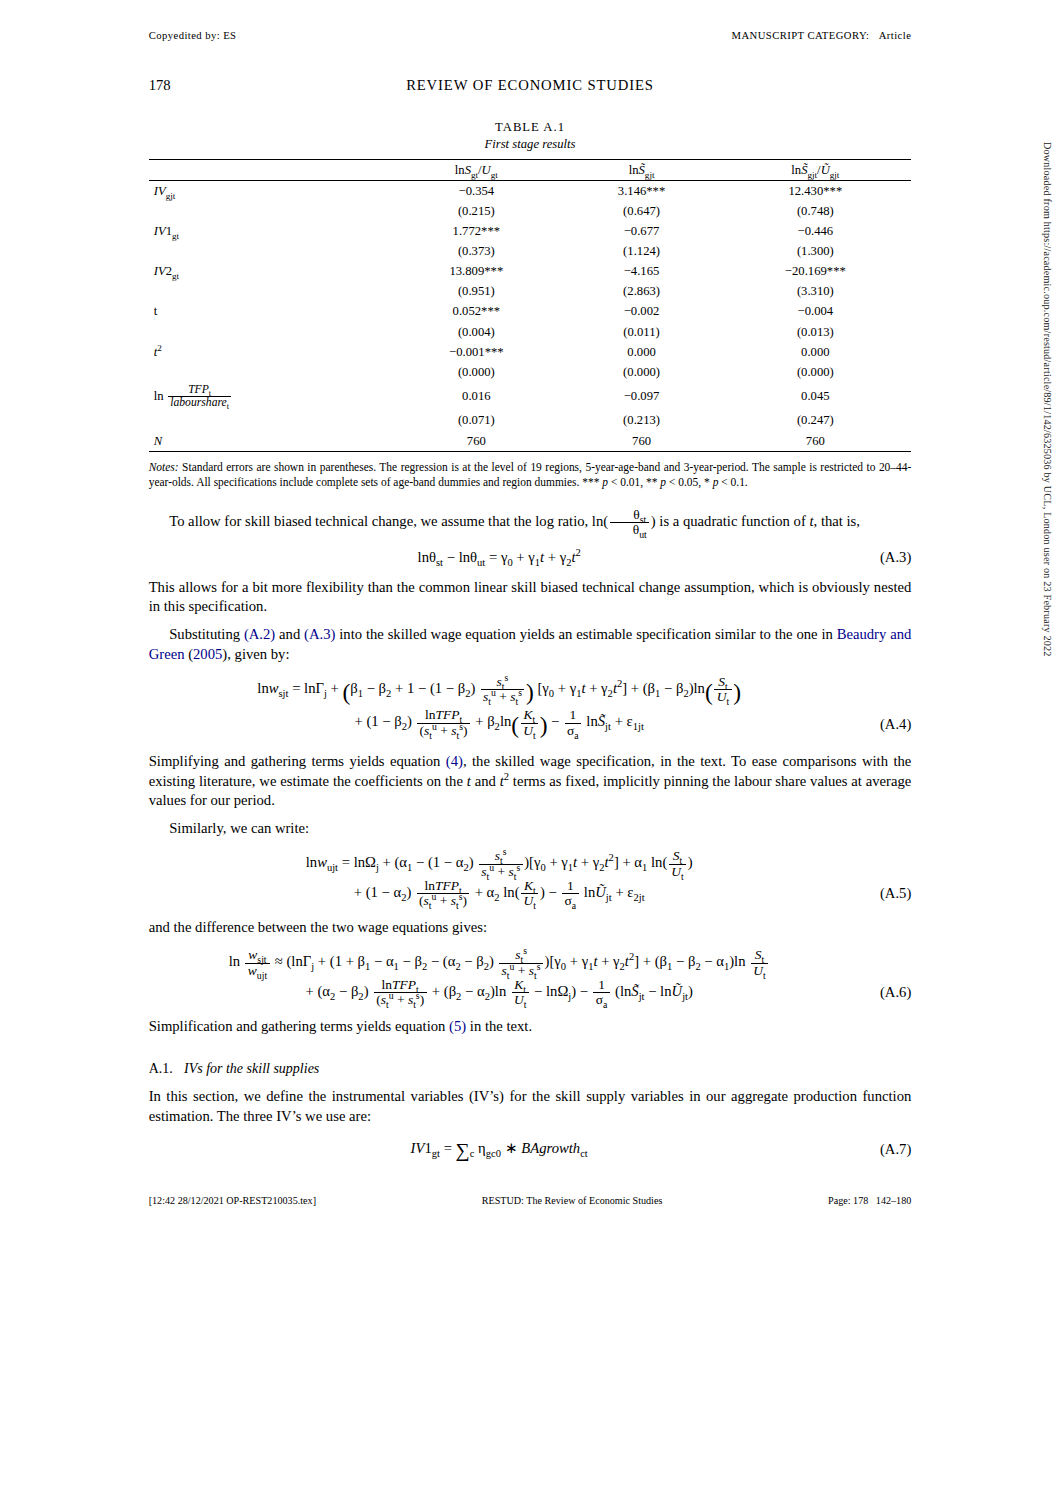Downloaded from https://academic.oup.com/restud/article/89/1/142/6325036 by UCL, London user on 23 February 2022
Copyedited by: ES MANUSCRIPT CATEGORY: Article
178 REVIEW OF ECONOMIC STUDIES
TABLE A.1
First stage results
| | ln S gt / U gt | ln S̃ gjt | ln S̃ gjt / Ũ gjt |
| --- | --- | --- | --- |
| IV gjt | −0.354 | 3.146*** | 12.430*** |
| | (0.215) | (0.647) | (0.748) |
| IV 1 gt | 1.772*** | −0.677 | −0.446 |
| | (0.373) | (1.124) | (1.300) |
| IV 2 gt | 13.809*** | −4.165 | −20.169*** |
| | (0.951) | (2.863) | (3.310) |
| t | 0.052*** | −0.002 | −0.004 |
| | (0.004) | (0.011) | (0.013) |
| t 2 | −0.001*** | 0.000 | 0.000 |
| | (0.000) | (0.000) | (0.000) |
| ln TFP t labourshare t | 0.016 | −0.097 | 0.045 |
| | (0.071) | (0.213) | (0.247) |
| N | 760 | 760 | 760 |
Notes: Standard errors are shown in parentheses. The regression is at the level of 19 regions, 5-year-age-band and 3-year-period. The sample is restricted to 20–44-year-olds. All specifications include complete sets of age-band dummies and region dummies. *** p < 0.01, ** p < 0.05, * p < 0.1.
To allow for skill biased technical change, we assume that the log ratio, ln(θst θut) is a quadratic function of t, that is,
lnθst − lnθut = γ0 + γ1t + γ2t2
(A.3)
This allows for a bit more flexibility than the common linear skill biased technical change assumption, which is obviously nested in this specification.
Substituting (A.2) and (A.3) into the skilled wage equation yields an estimable specification similar to the one in Beaudry and Green (2005), given by:
lnwsjt = lnΓj + (β1 − β2 + 1 − (1 − β2) sts stu + sts) [γ0 + γ1t + γ2t2] + (β1 − β2)ln(St Ut)
+ (1 − β2) lnTFPt(stu + sts) + β2ln(Kt Ut) − 1 σa lnS̃jt + ε1jt
(A.4)
Simplifying and gathering terms yields equation (4), the skilled wage specification, in the text. To ease comparisons with the existing literature, we estimate the coefficients on the t and t2 terms as fixed, implicitly pinning the labour share values at average values for our period.
Similarly, we can write:
lnwujt = lnΩj + (α1 − (1 − α2) sts stu + sts)[γ0 + γ1t + γ2t2] + α1 ln(St Ut)
+ (1 − α2) lnTFPt(stu + sts) + α2 ln(Kt Ut) − 1 σa lnŨjt + ε2jt
(A.5)
and the difference between the two wage equations gives:
ln wsjt wujt ≈ (lnΓj + (1 + β1 − α1 − β2 − (α2 − β2) sts stu + sts)[γ0 + γ1t + γ2t2] + (β1 − β2 − α1)ln St Ut
+ (α2 − β2) lnTFPt(stu + sts) + (β2 − α2)ln Kt Ut − lnΩj) − 1 σa (lnS̃jt − lnŨjt)
(A.6)
Simplification and gathering terms yields equation (5) in the text.
A.1. IVs for the skill supplies
In this section, we define the instrumental variables (IV’s) for the skill supply variables in our aggregate production function estimation. The three IV’s we use are:
IV1gt = ∑c ηgc0 ∗ BAgrowthct
(A.7)
[12:42 28/12/2021 OP-REST210035.tex] RESTUD: The Review of Economic Studies Page: 178 142–180